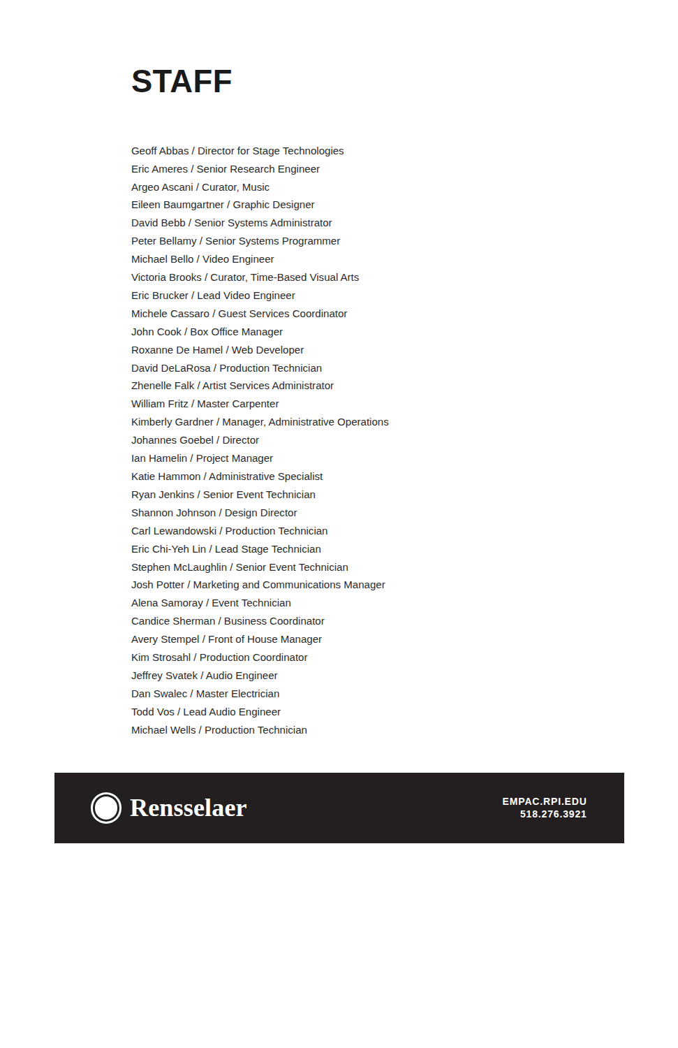STAFF
Geoff Abbas / Director for Stage Technologies
Eric Ameres / Senior Research Engineer
Argeo Ascani / Curator, Music
Eileen Baumgartner / Graphic Designer
David Bebb / Senior Systems Administrator
Peter Bellamy / Senior Systems Programmer
Michael Bello / Video Engineer
Victoria Brooks / Curator, Time-Based Visual Arts
Eric Brucker / Lead Video Engineer
Michele Cassaro / Guest Services Coordinator
John Cook / Box Office Manager
Roxanne De Hamel / Web Developer
David DeLaRosa / Production Technician
Zhenelle Falk / Artist Services Administrator
William Fritz / Master Carpenter
Kimberly Gardner / Manager, Administrative Operations
Johannes Goebel / Director
Ian Hamelin / Project Manager
Katie Hammon / Administrative Specialist
Ryan Jenkins / Senior Event Technician
Shannon Johnson / Design Director
Carl Lewandowski / Production Technician
Eric Chi-Yeh Lin / Lead Stage Technician
Stephen McLaughlin / Senior Event Technician
Josh Potter / Marketing and Communications Manager
Alena Samoray / Event Technician
Candice Sherman / Business Coordinator
Avery Stempel / Front of House Manager
Kim Strosahl / Production Coordinator
Jeffrey Svatek / Audio Engineer
Dan Swalec / Master Electrician
Todd Vos / Lead Audio Engineer
Michael Wells / Production Technician
Rensselaer
EMPAC.RPI.EDU
518.276.3921